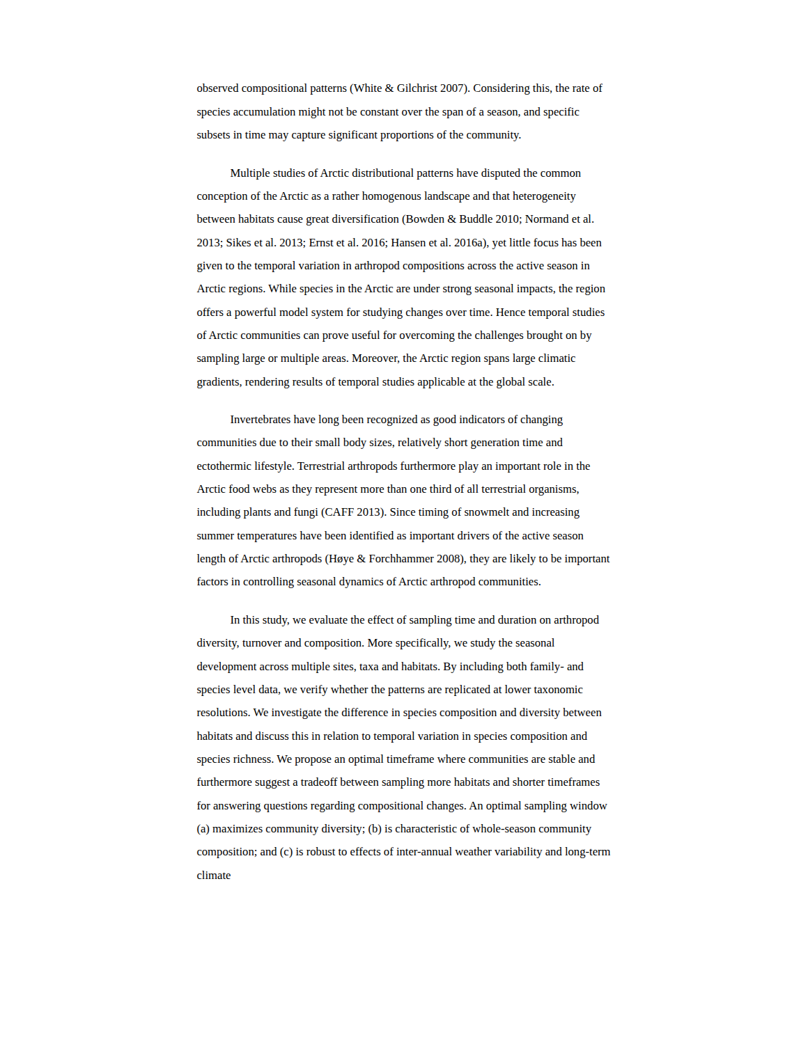observed compositional patterns (White & Gilchrist 2007). Considering this, the rate of species accumulation might not be constant over the span of a season, and specific subsets in time may capture significant proportions of the community.
Multiple studies of Arctic distributional patterns have disputed the common conception of the Arctic as a rather homogenous landscape and that heterogeneity between habitats cause great diversification (Bowden & Buddle 2010; Normand et al. 2013; Sikes et al. 2013; Ernst et al. 2016; Hansen et al. 2016a), yet little focus has been given to the temporal variation in arthropod compositions across the active season in Arctic regions. While species in the Arctic are under strong seasonal impacts, the region offers a powerful model system for studying changes over time. Hence temporal studies of Arctic communities can prove useful for overcoming the challenges brought on by sampling large or multiple areas. Moreover, the Arctic region spans large climatic gradients, rendering results of temporal studies applicable at the global scale.
Invertebrates have long been recognized as good indicators of changing communities due to their small body sizes, relatively short generation time and ectothermic lifestyle. Terrestrial arthropods furthermore play an important role in the Arctic food webs as they represent more than one third of all terrestrial organisms, including plants and fungi (CAFF 2013). Since timing of snowmelt and increasing summer temperatures have been identified as important drivers of the active season length of Arctic arthropods (Høye & Forchhammer 2008), they are likely to be important factors in controlling seasonal dynamics of Arctic arthropod communities.
In this study, we evaluate the effect of sampling time and duration on arthropod diversity, turnover and composition. More specifically, we study the seasonal development across multiple sites, taxa and habitats. By including both family- and species level data, we verify whether the patterns are replicated at lower taxonomic resolutions. We investigate the difference in species composition and diversity between habitats and discuss this in relation to temporal variation in species composition and species richness. We propose an optimal timeframe where communities are stable and furthermore suggest a tradeoff between sampling more habitats and shorter timeframes for answering questions regarding compositional changes. An optimal sampling window (a) maximizes community diversity; (b) is characteristic of whole-season community composition; and (c) is robust to effects of inter-annual weather variability and long-term climate